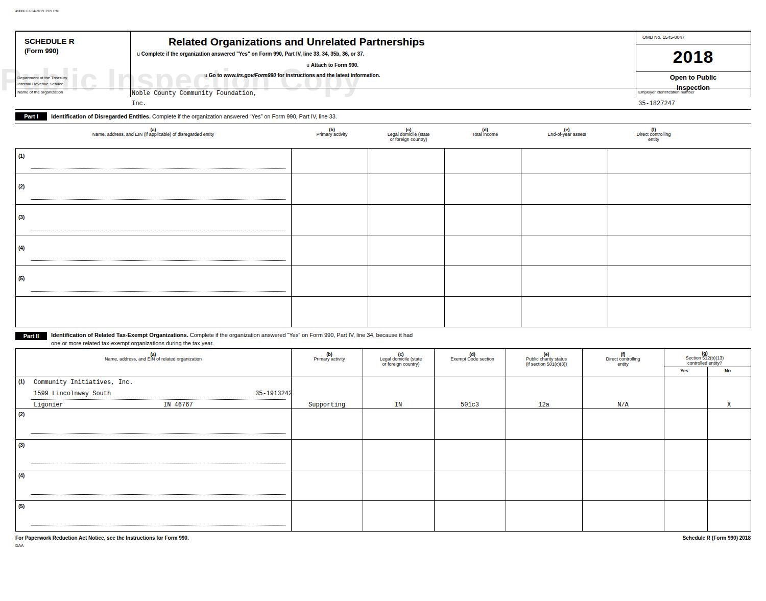Public Inspection Copy
49880 07/24/2019 3:09 PM
SCHEDULE R
(Form 990)
Related Organizations and Unrelated Partnerships
u Complete if the organization answered "Yes" on Form 990, Part IV, line 33, 34, 35b, 36, or 37.
u Attach to Form 990.
u Go to www.irs.gov/Form990 for instructions and the latest information.
OMB No. 1545-0047
2018
Open to Public
Inspection
Department of the Treasury
Internal Revenue Service
Name of the organization
Noble County Community Foundation,
Inc.
Employer identification number
35-1827247
Part I
Identification of Disregarded Entities. Complete if the organization answered “Yes” on Form 990, Part IV, line 33.
(a)
Name, address, and EIN (if applicable) of disregarded entity
(b)
Primary activity
(c)
Legal domicile (state
or foreign country)
(d)
Total income
(e)
End-of-year assets
(f)
Direct controlling
entity
(1)
(2)
(3)
(4)
(5)
Part II
Identification of Related Tax-Exempt Organizations. Complete if the organization answered “Yes” on Form 990, Part IV, line 34, because it had
one or more related tax-exempt organizations during the tax year.
(a)
Name, address, and EIN of related organization
(b)
Primary activity
(c)
Legal domicile (state
or foreign country)
(d)
Exempt Code section
(e)
Public charity status
(if section 501(c)(3))
(f)
Direct controlling
entity
(g)
Section 512(b)(13)
controlled entity?
Yes
No
(1)
Community Initiatives, Inc.
1599 Lincolnway South
35-1913242
Ligonier
IN 46767
Supporting
IN
501c3
12a
N/A
X
(2)
(3)
(4)
(5)
For Paperwork Reduction Act Notice, see the Instructions for Form 990.
Schedule R (Form 990) 2018
DAA